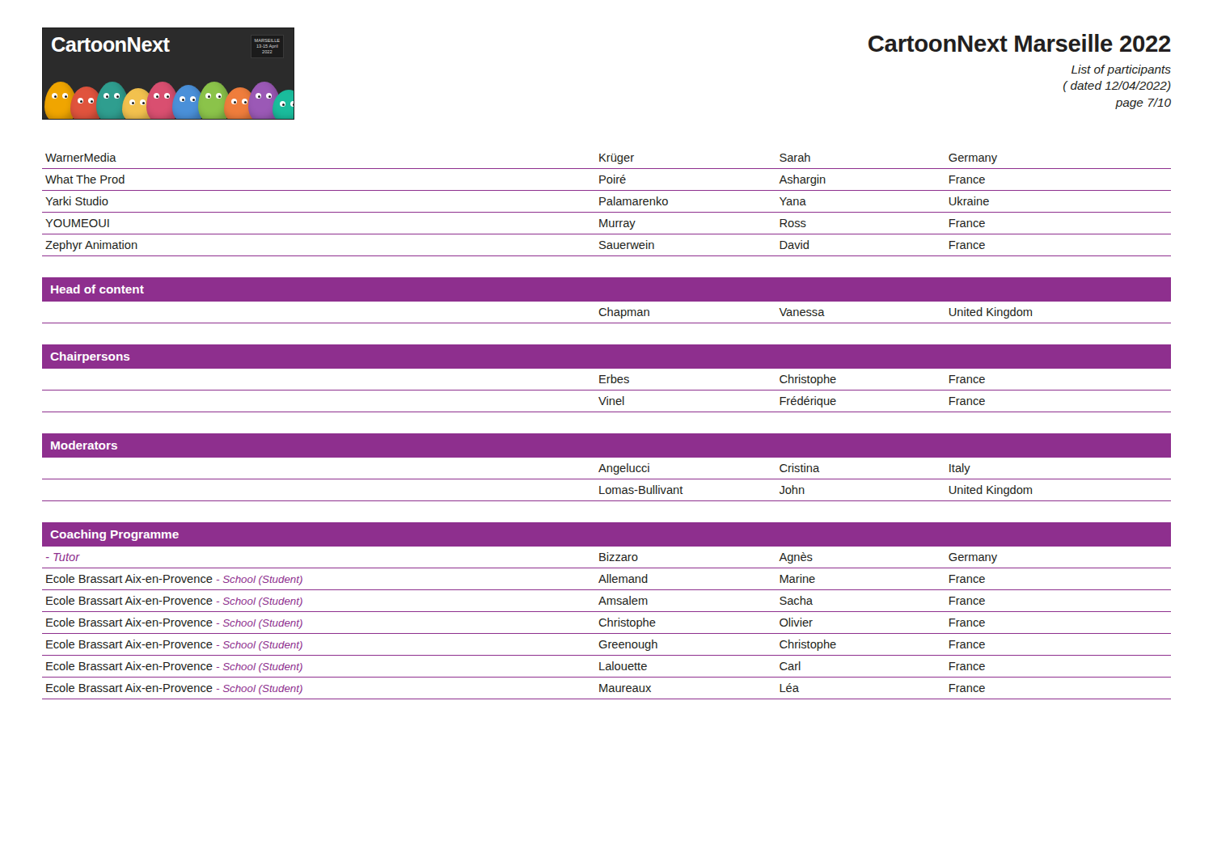CartoonNext
MARSEILLE
13-15 April
2022
CartoonNext Marseille 2022
List of participants
( dated 12/04/2022)
page 7/10
| WarnerMedia | Krüger | Sarah | Germany |
| What The Prod | Poiré | Ashargin | France |
| Yarki Studio | Palamarenko | Yana | Ukraine |
| YOUMEOUI | Murray | Ross | France |
| Zephyr Animation | Sauerwein | David | France |
| Head of content |
| | Chapman | Vanessa | United Kingdom |
| Chairpersons |
| | Erbes | Christophe | France |
| | Vinel | Frédérique | France |
| Moderators |
| | Angelucci | Cristina | Italy |
| | Lomas-Bullivant | John | United Kingdom |
| Coaching Programme |
| - Tutor | Bizzaro | Agnès | Germany |
| Ecole Brassart Aix-en-Provence - School (Student) | Allemand | Marine | France |
| Ecole Brassart Aix-en-Provence - School (Student) | Amsalem | Sacha | France |
| Ecole Brassart Aix-en-Provence - School (Student) | Christophe | Olivier | France |
| Ecole Brassart Aix-en-Provence - School (Student) | Greenough | Christophe | France |
| Ecole Brassart Aix-en-Provence - School (Student) | Lalouette | Carl | France |
| Ecole Brassart Aix-en-Provence - School (Student) | Maureaux | Léa | France |